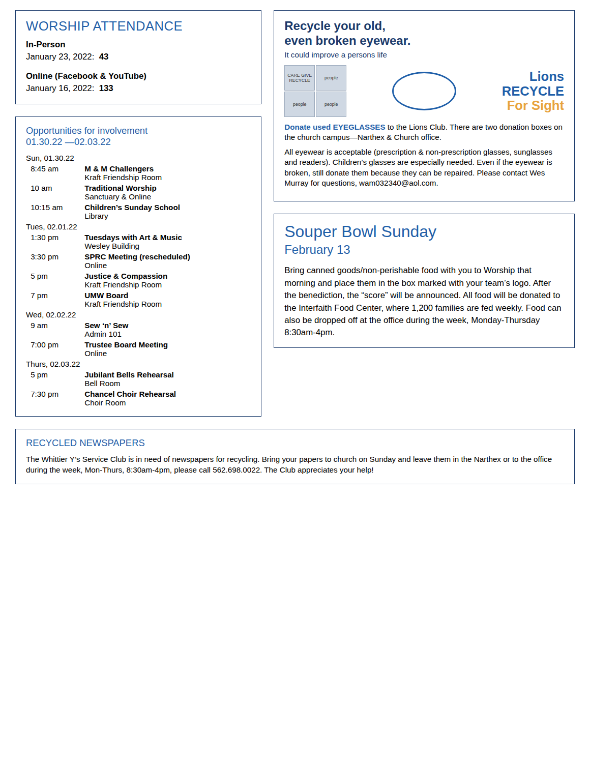WORSHIP ATTENDANCE
In-Person
January 23, 2022: 43
Online (Facebook & YouTube)
January 16, 2022: 133
Opportunities for involvement
01.30.22 —02.03.22
| Sun, 01.30.22 |
| | 8:45 am | M & M Challengers Kraft Friendship Room |
| | 10 am | Traditional Worship Sanctuary & Online |
| | 10:15 am | Children’s Sunday School Library |
| Tues, 02.01.22 |
| | 1:30 pm | Tuesdays with Art & Music Wesley Building |
| | 3:30 pm | SPRC Meeting (rescheduled) Online |
| | 5 pm | Justice & Compassion Kraft Friendship Room |
| | 7 pm | UMW Board Kraft Friendship Room |
| Wed, 02.02.22 |
| | 9 am | Sew ‘n’ Sew Admin 101 |
| | 7:00 pm | Trustee Board Meeting Online |
| Thurs, 02.03.22 |
| | 5 pm | Jubilant Bells Rehearsal Bell Room |
| | 7:30 pm | Chancel Choir Rehearsal Choir Room |
Recycle your old,
even broken eyewear.
It could improve a persons life
CARE GIVE RECYCLE
people
people
people
Lions
RECYCLE
For Sight
Donate used EYEGLASSES to the Lions Club. There are two donation boxes on the church campus—Narthex & Church office.
All eyewear is acceptable (prescription & non-prescription glasses, sunglasses and readers). Children’s glasses are especially needed. Even if the eyewear is broken, still donate them because they can be repaired. Please contact Wes Murray for questions, wam032340@aol.com.
Souper Bowl Sunday
February 13
Bring canned goods/non-perishable food with you to Worship that morning and place them in the box marked with your team’s logo. After the benediction, the “score” will be announced. All food will be donated to the Interfaith Food Center, where 1,200 families are fed weekly. Food can also be dropped off at the office during the week, Monday-Thursday 8:30am-4pm.
RECYCLED NEWSPAPERS
The Whittier Y’s Service Club is in need of newspapers for recycling. Bring your papers to church on Sunday and leave them in the Narthex or to the office during the week, Mon-Thurs, 8:30am-4pm, please call 562.698.0022. The Club appreciates your help!